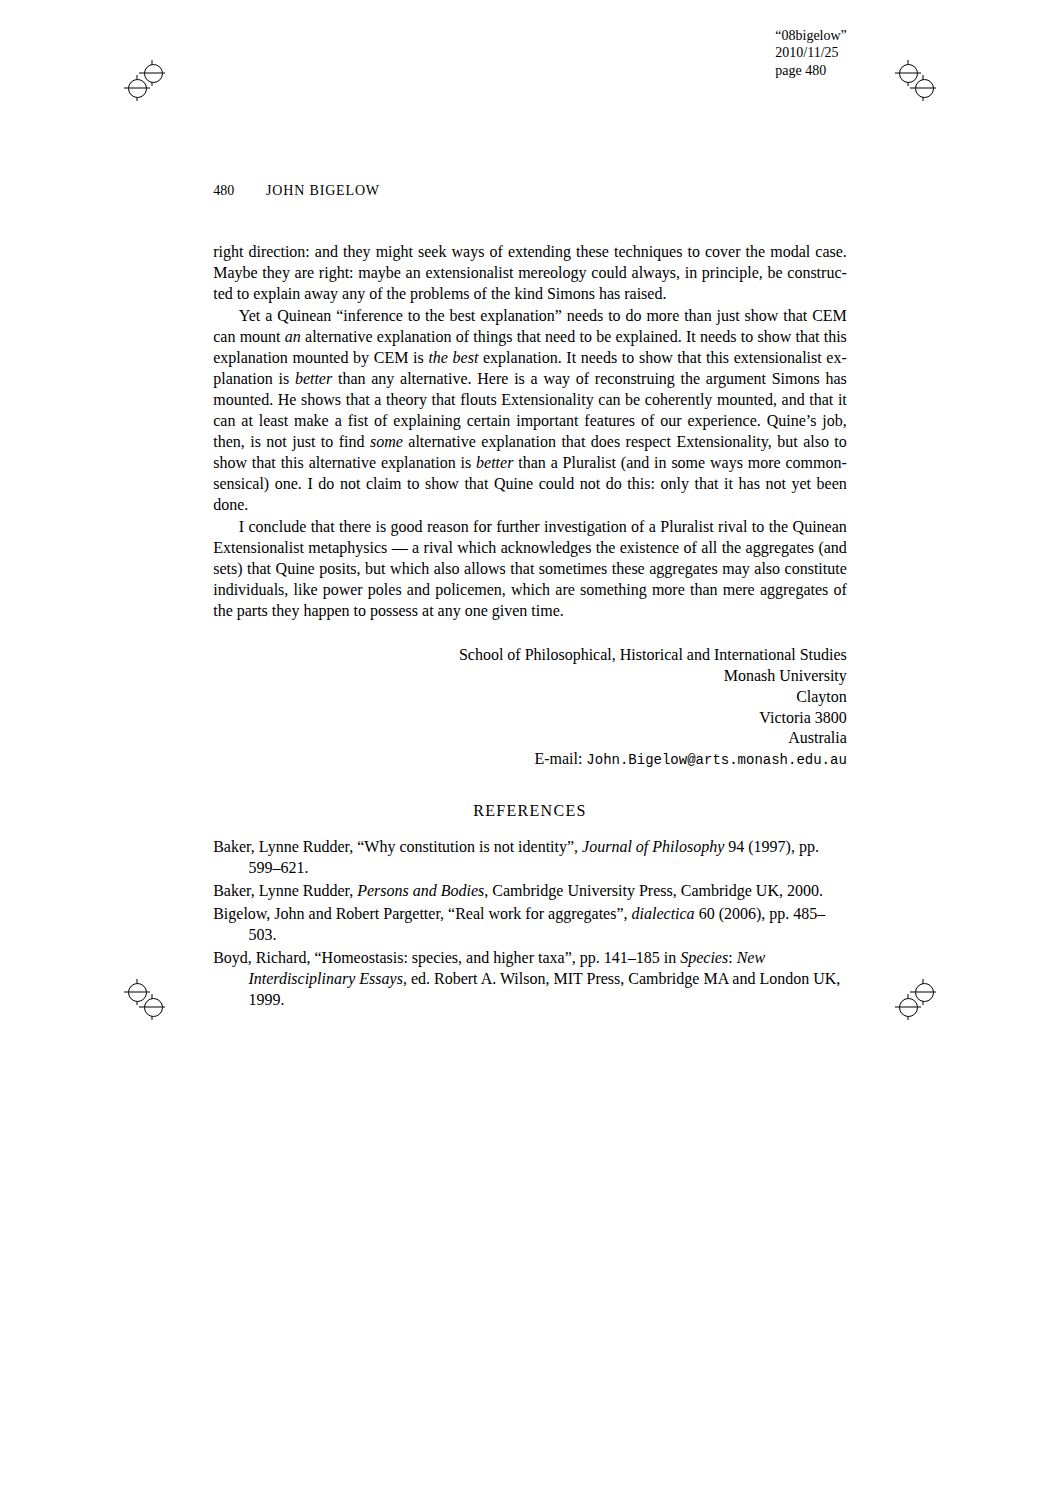“08bigelow”
2010/11/25
page 480
480 JOHN BIGELOW
right direction: and they might seek ways of extending these techniques to cover the modal case. Maybe they are right: maybe an extensionalist mereology could always, in principle, be constructed to explain away any of the problems of the kind Simons has raised.
Yet a Quinean “inference to the best explanation” needs to do more than just show that CEM can mount an alternative explanation of things that need to be explained. It needs to show that this explanation mounted by CEM is the best explanation. It needs to show that this extensionalist explanation is better than any alternative. Here is a way of reconstruing the argument Simons has mounted. He shows that a theory that flouts Extensionality can be coherently mounted, and that it can at least make a fist of explaining certain important features of our experience. Quine’s job, then, is not just to find some alternative explanation that does respect Extensionality, but also to show that this alternative explanation is better than a Pluralist (and in some ways more commonsensical) one. I do not claim to show that Quine could not do this: only that it has not yet been done.
I conclude that there is good reason for further investigation of a Pluralist rival to the Quinean Extensionalist metaphysics — a rival which acknowledges the existence of all the aggregates (and sets) that Quine posits, but which also allows that sometimes these aggregates may also constitute individuals, like power poles and policemen, which are something more than mere aggregates of the parts they happen to possess at any one given time.
School of Philosophical, Historical and International Studies
Monash University
Clayton
Victoria 3800
Australia
E-mail: John.Bigelow@arts.monash.edu.au
REFERENCES
Baker, Lynne Rudder, “Why constitution is not identity”, Journal of Philosophy 94 (1997), pp. 599–621.
Baker, Lynne Rudder, Persons and Bodies, Cambridge University Press, Cambridge UK, 2000.
Bigelow, John and Robert Pargetter, “Real work for aggregates”, dialectica 60 (2006), pp. 485–503.
Boyd, Richard, “Homeostasis: species, and higher taxa”, pp. 141–185 in Species: New Interdisciplinary Essays, ed. Robert A. Wilson, MIT Press, Cambridge MA and London UK, 1999.